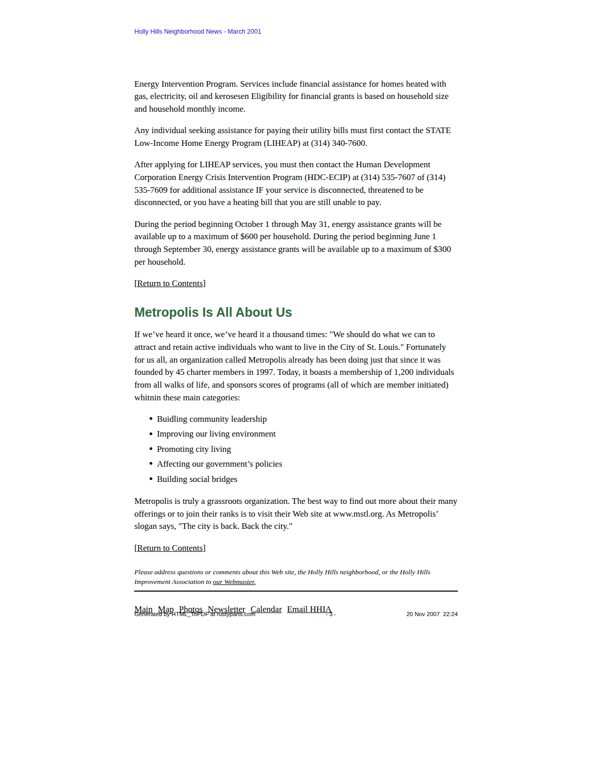Holly Hills Neighborhood News - March 2001
Energy Intervention Program. Services include financial assistance for homes heated with gas, electricity, oil and kerosesen Eligibility for financial grants is based on household size and household monthly income.
Any individual seeking assistance for paying their utility bills must first contact the STATE Low-Income Home Energy Program (LIHEAP) at (314) 340-7600.
After applying for LIHEAP services, you must then contact the Human Development Corporation Energy Crisis Intervention Program (HDC-ECIP) at (314) 535-7607 of (314) 535-7609 for additional assistance IF your service is disconnected, threatened to be disconnected, or you have a heating bill that you are still unable to pay.
During the period beginning October 1 through May 31, energy assistance grants will be available up to a maximum of $600 per household. During the period beginning June 1 through September 30, energy assistance grants will be available up to a maximum of $300 per household.
[Return to Contents]
Metropolis Is All About Us
If we’ve heard it once, we’ve heard it a thousand times: "We should do what we can to attract and retain active individuals who want to live in the City of St. Louis." Fortunately for us all, an organization called Metropolis already has been doing just that since it was founded by 45 charter members in 1997. Today, it boasts a membership of 1,200 individuals from all walks of life, and sponsors scores of programs (all of which are member initiated) whitnin these main categories:
Buidling community leadership
Improving our living environment
Promoting city living
Affecting our government’s policies
Building social bridges
Metropolis is truly a grassroots organization. The best way to find out more about their many offerings or to join their ranks is to visit their Web site at www.mstl.org. As Metropolis’ slogan says, "The city is back. Back the city."
[Return to Contents]
Please address questions or comments about this Web site, the Holly Hills neighborhood, or the Holly Hills Improvement Association to our Webmaster.
Main Map Photos Newsletter Calendar Email HHIA
Generated by HTML_ToPDF at rustyparts.com
- 3 -
20 Nov 2007 22:24